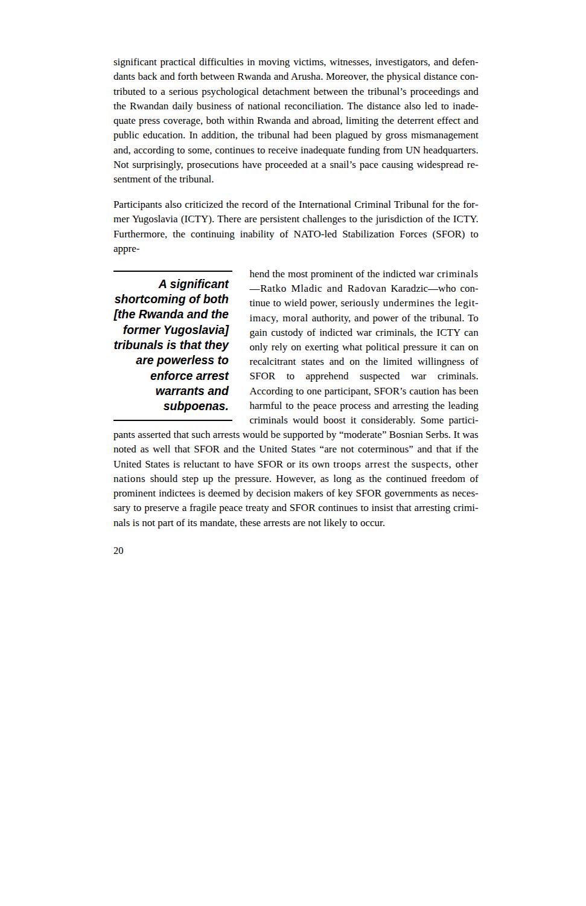significant practical difficulties in moving victims, witnesses, investigators, and defendants back and forth between Rwanda and Arusha. Moreover, the physical distance contributed to a serious psychological detachment between the tribunal’s proceedings and the Rwandan daily business of national reconciliation. The distance also led to inadequate press coverage, both within Rwanda and abroad, limiting the deterrent effect and public education. In addition, the tribunal had been plagued by gross mismanagement and, according to some, continues to receive inadequate funding from UN headquarters. Not surprisingly, prosecutions have proceeded at a snail’s pace causing widespread resentment of the tribunal.
Participants also criticized the record of the International Criminal Tribunal for the former Yugoslavia (ICTY). There are persistent challenges to the jurisdiction of the ICTY. Furthermore, the continuing inability of NATO-led Stabilization Forces (SFOR) to appre-
A significant shortcoming of both [the Rwanda and the former Yugoslavia] tribunals is that they are powerless to enforce arrest warrants and subpoenas.
hend the most prominent of the indicted war criminals—Ratko Mladic and Radovan Karadzic—who continue to wield power, seriously undermines the legitimacy, moral authority, and power of the tribunal. To gain custody of indicted war criminals, the ICTY can only rely on exerting what political pressure it can on recalcitrant states and on the limited willingness of SFOR to apprehend suspected war criminals. According to one participant, SFOR’s caution has been harmful to the peace process and arresting the leading criminals would boost it considerably. Some participants asserted that such arrests would be supported by “moderate” Bosnian Serbs. It was noted as well that SFOR and the United States “are not coterminous” and that if the United States is reluctant to have SFOR or its own troops arrest the suspects, other nations should step up the pressure. However, as long as the continued freedom of prominent indictees is deemed by decision makers of key SFOR governments as necessary to preserve a fragile peace treaty and SFOR continues to insist that arresting criminals is not part of its mandate, these arrests are not likely to occur.
20